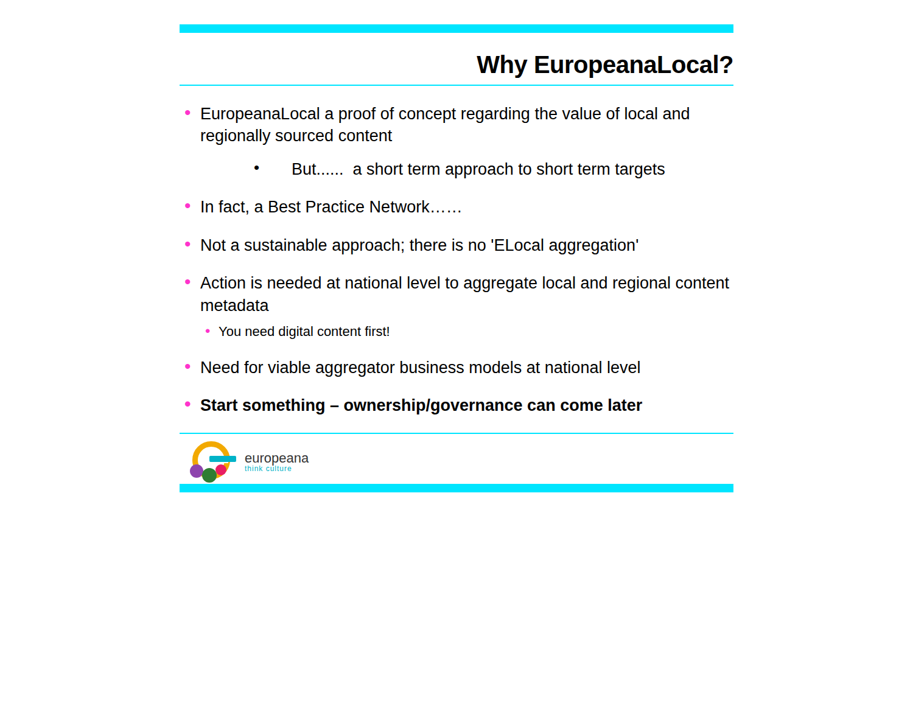Why EuropeanaLocal?
EuropeanaLocal a proof of concept regarding the value of local and regionally sourced content
But...... a short term approach to short term targets
In fact, a Best Practice Network……
Not a sustainable approach; there is no 'ELocal aggregation'
Action is needed at national level to aggregate local and regional content metadata
You need digital content first!
Need for viable aggregator business models at national level
Start something – ownership/governance can come later
europeana
think culture